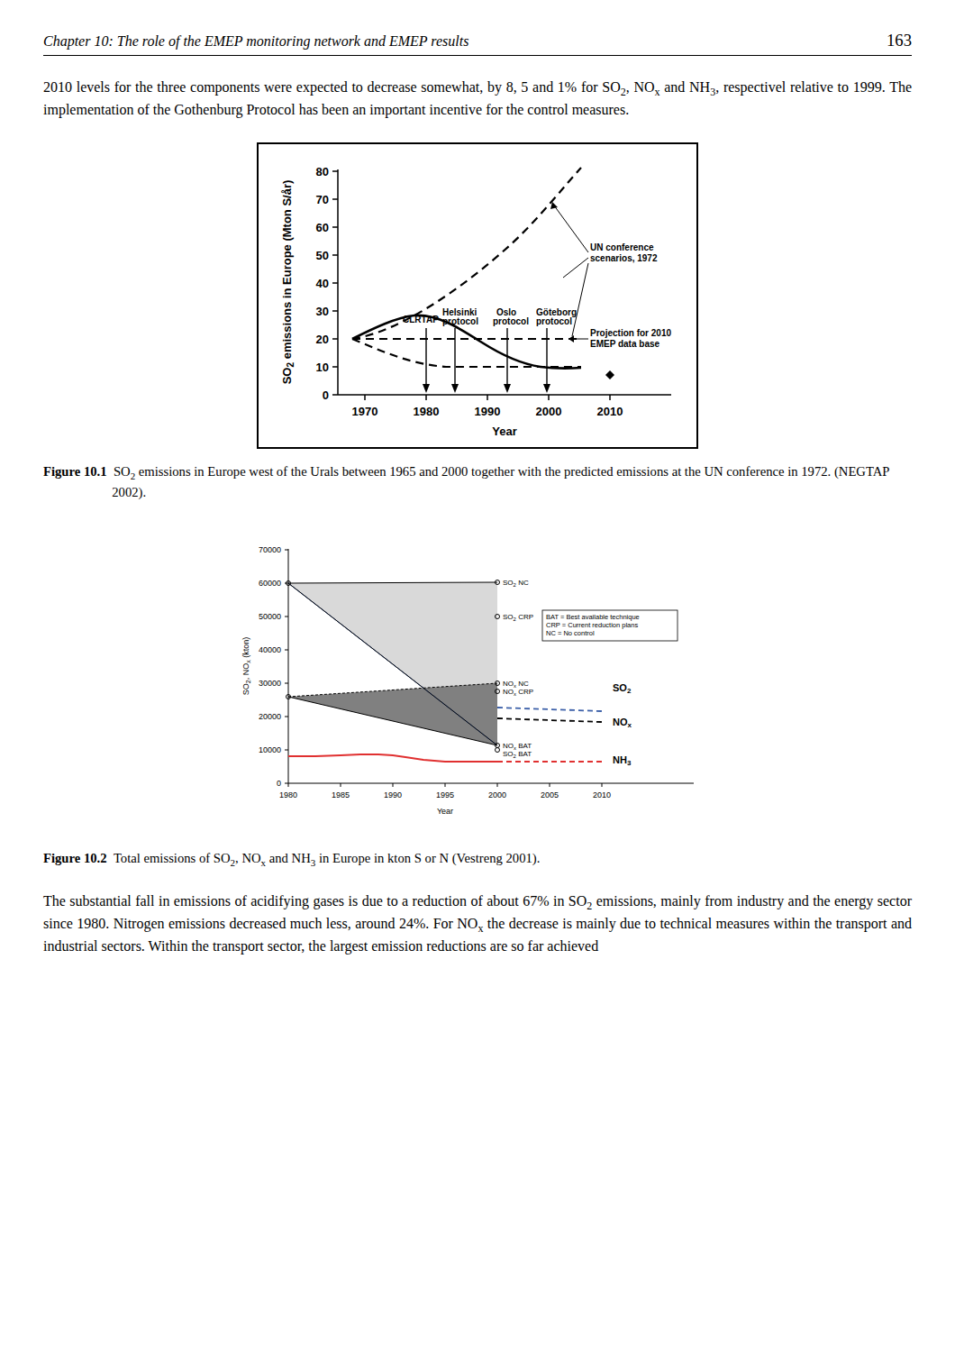Chapter 10: The role of the EMEP monitoring network and EMEP results 163
2010 levels for the three components were expected to decrease somewhat, by 8, 5 and 1% for SO2, NOx and NH3, respectivel relative to 1999. The implementation of the Gothenburg Protocol has been an important incentive for the control measures.
0 10 20 30 40 50 60 70 80 1970 1980 1990 2000 2010 Year SO2 emissions in Europe (Mton S/år) CLRTAP Helsinki protocol Oslo protocol Göteborg protocol UN conference scenarios, 1972 Projection for 2010 EMEP data base
Figure 10.1 SO2 emissions in Europe west of the Urals between 1965 and 2000 together with the predicted emissions at the UN conference in 1972. (NEGTAP 2002).
0 10000 20000 30000 40000 50000 60000 70000 1980 1985 1990 1995 2000 2005 2010 Year SO2, NOx (kton) SO2 NC SO2 CRP NOx NC NOx CRP NOx BAT SO2 BAT SO2 NOx NH3 BAT = Best available technique CRP = Current reduction plans NC = No control
Figure 10.2 Total emissions of SO2, NOx and NH3 in Europe in kton S or N (Vestreng 2001).
The substantial fall in emissions of acidifying gases is due to a reduction of about 67% in SO2 emissions, mainly from industry and the energy sector since 1980. Nitrogen emissions decreased much less, around 24%. For NOx the decrease is mainly due to technical measures within the transport and industrial sectors. Within the transport sector, the largest emission reductions are so far achieved